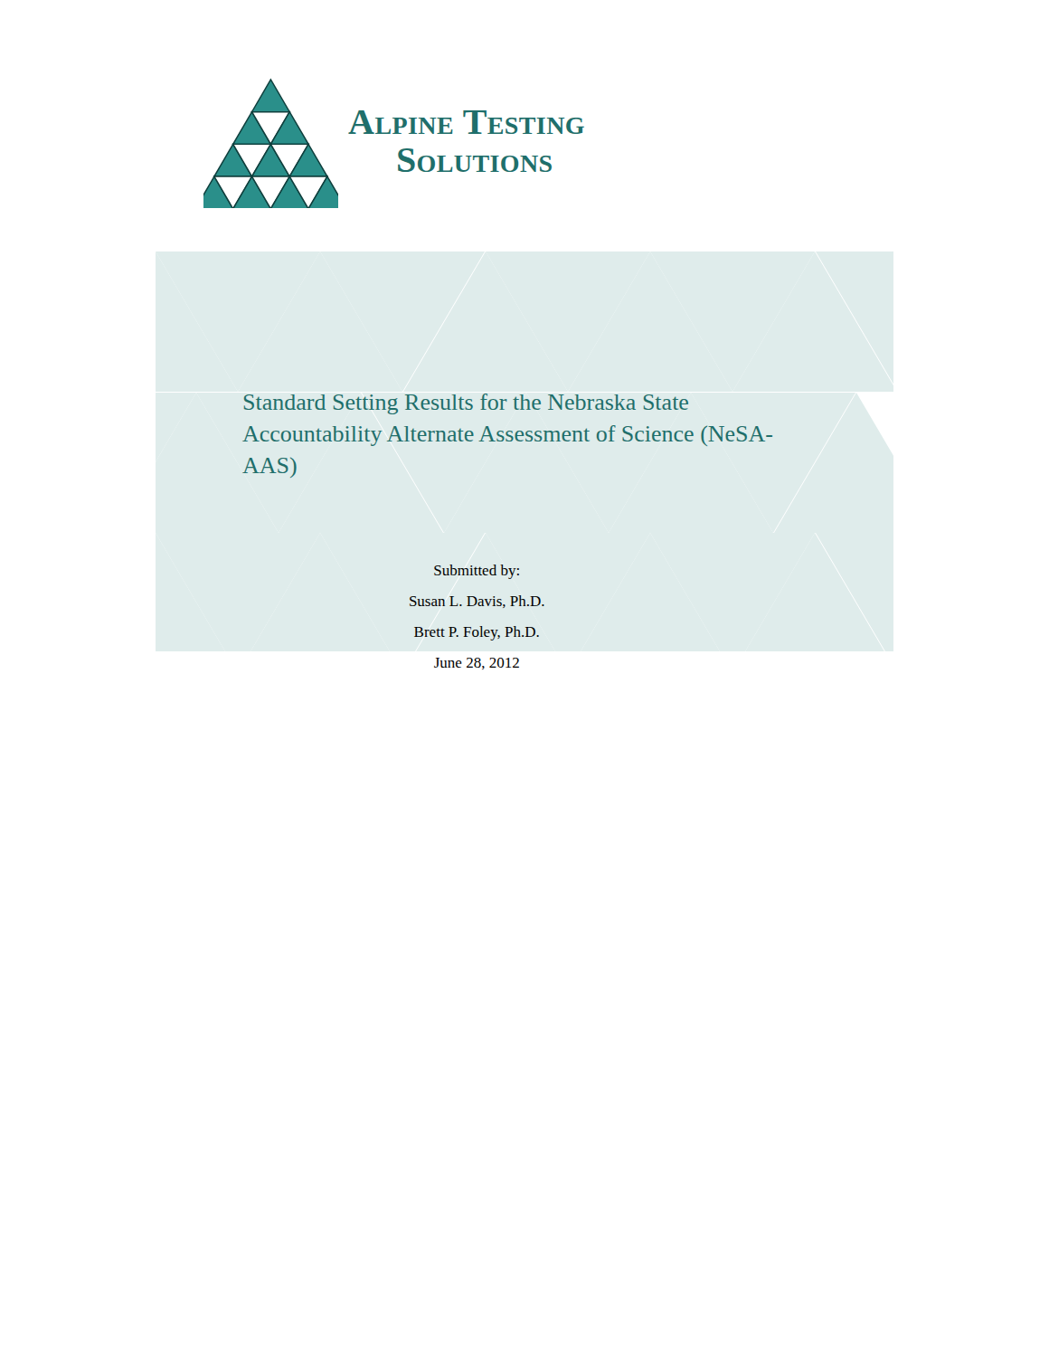Alpine Testing Solutions
Standard Setting Results for the Nebraska State Accountability Alternate Assessment of Science (NeSA-AAS)
Submitted by:
Susan L. Davis, Ph.D.
Brett P. Foley, Ph.D.
June 28, 2012